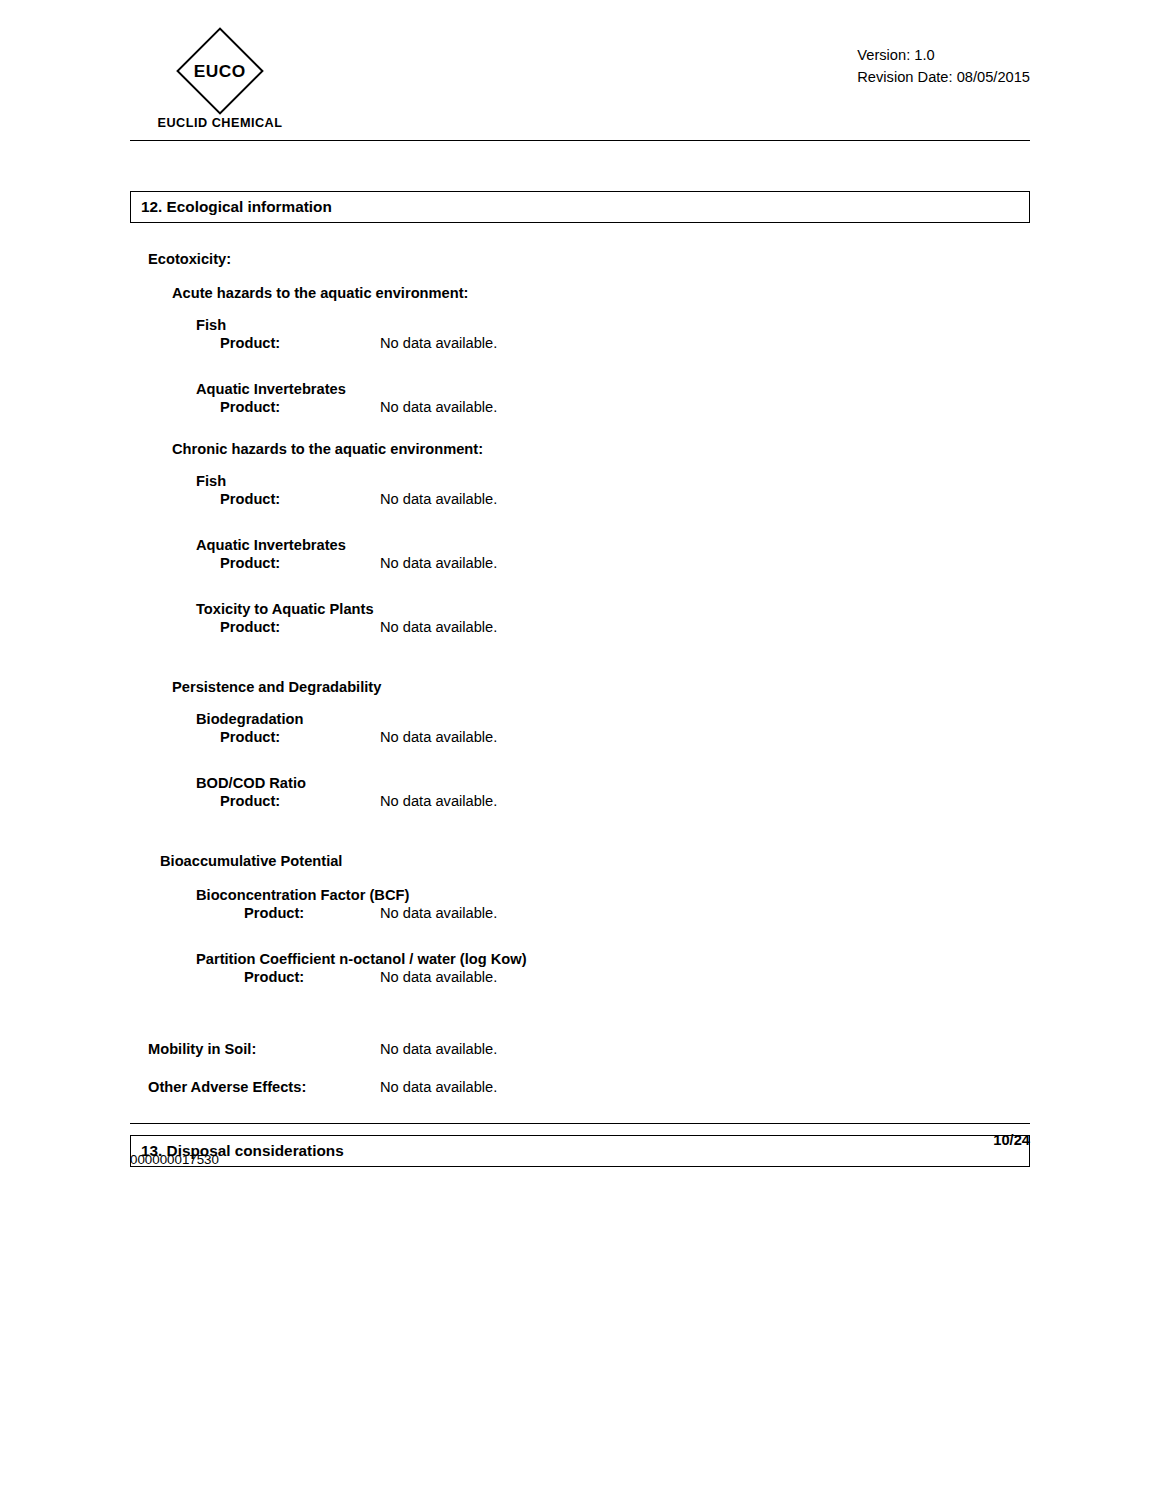EUCO
EUCLID CHEMICAL
Version: 1.0
Revision Date: 08/05/2015
12. Ecological information
Ecotoxicity:
Acute hazards to the aquatic environment:
Fish
Product:
No data available.
Aquatic Invertebrates
Product:
No data available.
Chronic hazards to the aquatic environment:
Fish
Product:
No data available.
Aquatic Invertebrates
Product:
No data available.
Toxicity to Aquatic Plants
Product:
No data available.
Persistence and Degradability
Biodegradation
Product:
No data available.
BOD/COD Ratio
Product:
No data available.
Bioaccumulative Potential
Bioconcentration Factor (BCF)
Product:
No data available.
Partition Coefficient n-octanol / water (log Kow)
Product:
No data available.
Mobility in Soil:
No data available.
Other Adverse Effects:
No data available.
13. Disposal considerations
10/24
000000017530